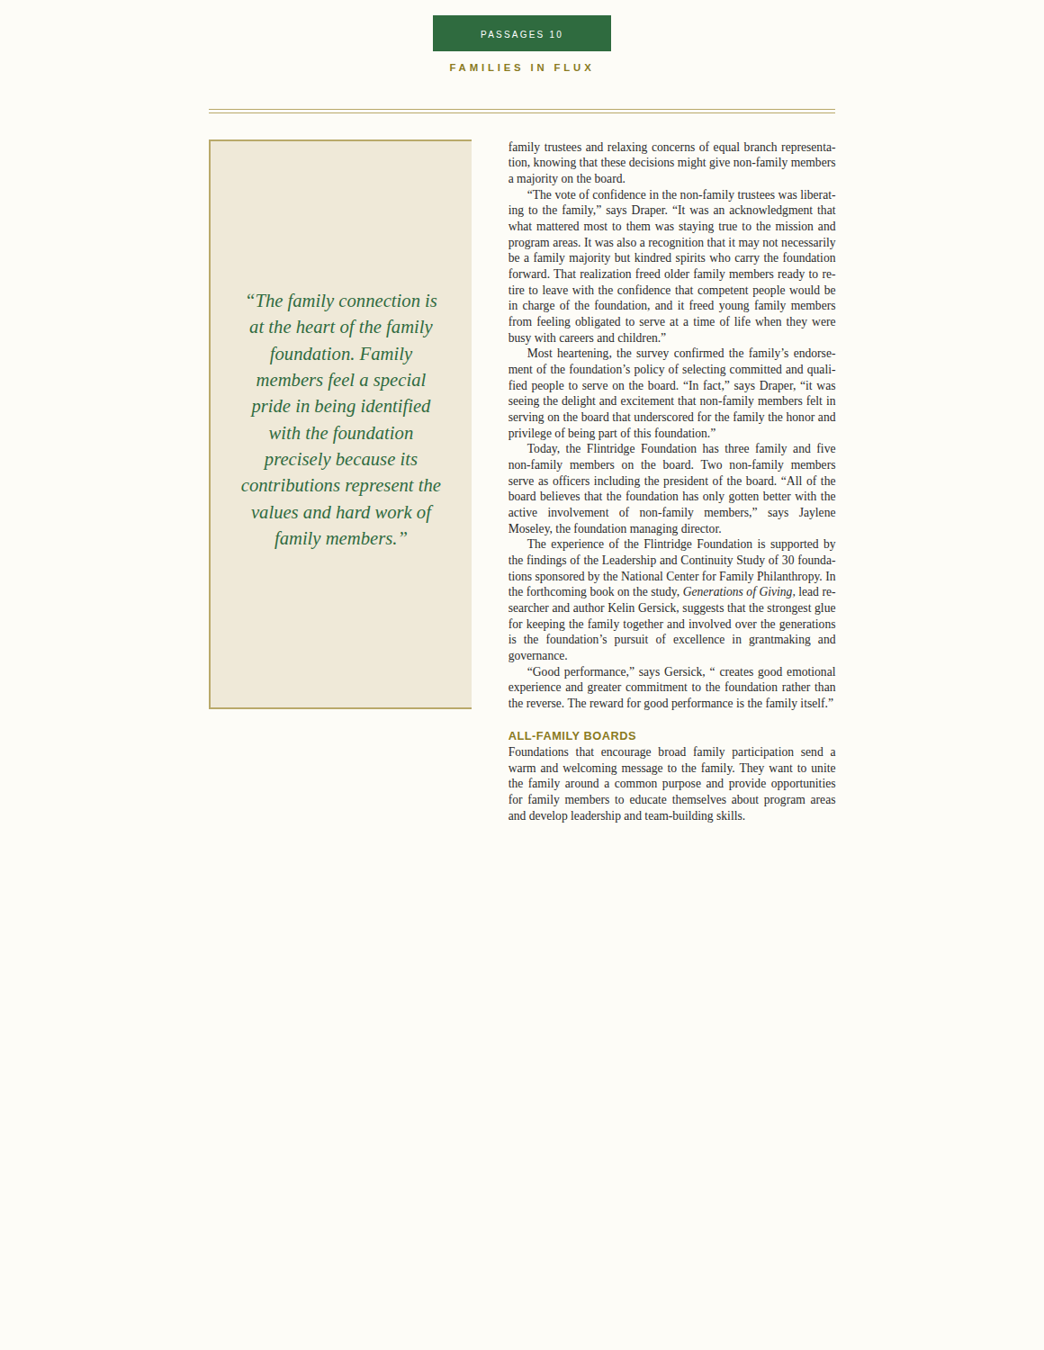Passages 10
Families in Flux
“The family connection is at the heart of the family foundation. Family members feel a special pride in being identified with the foundation precisely because its contributions represent the values and hard work of family members.”
family trustees and relaxing concerns of equal branch representation, knowing that these decisions might give non-family members a majority on the board.
“The vote of confidence in the non-family trustees was liberating to the family,” says Draper. “It was an acknowledgment that what mattered most to them was staying true to the mission and program areas. It was also a recognition that it may not necessarily be a family majority but kindred spirits who carry the foundation forward. That realization freed older family members ready to retire to leave with the confidence that competent people would be in charge of the foundation, and it freed young family members from feeling obligated to serve at a time of life when they were busy with careers and children.”
Most heartening, the survey confirmed the family’s endorsement of the foundation’s policy of selecting committed and qualified people to serve on the board. “In fact,” says Draper, “it was seeing the delight and excitement that non-family members felt in serving on the board that underscored for the family the honor and privilege of being part of this foundation.”
Today, the Flintridge Foundation has three family and five non-family members on the board. Two non-family members serve as officers including the president of the board. “All of the board believes that the foundation has only gotten better with the active involvement of non-family members,” says Jaylene Moseley, the foundation managing director.
The experience of the Flintridge Foundation is supported by the findings of the Leadership and Continuity Study of 30 foundations sponsored by the National Center for Family Philanthropy. In the forthcoming book on the study, Generations of Giving, lead researcher and author Kelin Gersick, suggests that the strongest glue for keeping the family together and involved over the generations is the foundation’s pursuit of excellence in grantmaking and governance.
“Good performance,” says Gersick, “ creates good emotional experience and greater commitment to the foundation rather than the reverse. The reward for good performance is the family itself.”
All-Family Boards
Foundations that encourage broad family participation send a warm and welcoming message to the family. They want to unite the family around a common purpose and provide opportunities for family members to educate themselves about program areas and develop leadership and team-building skills.